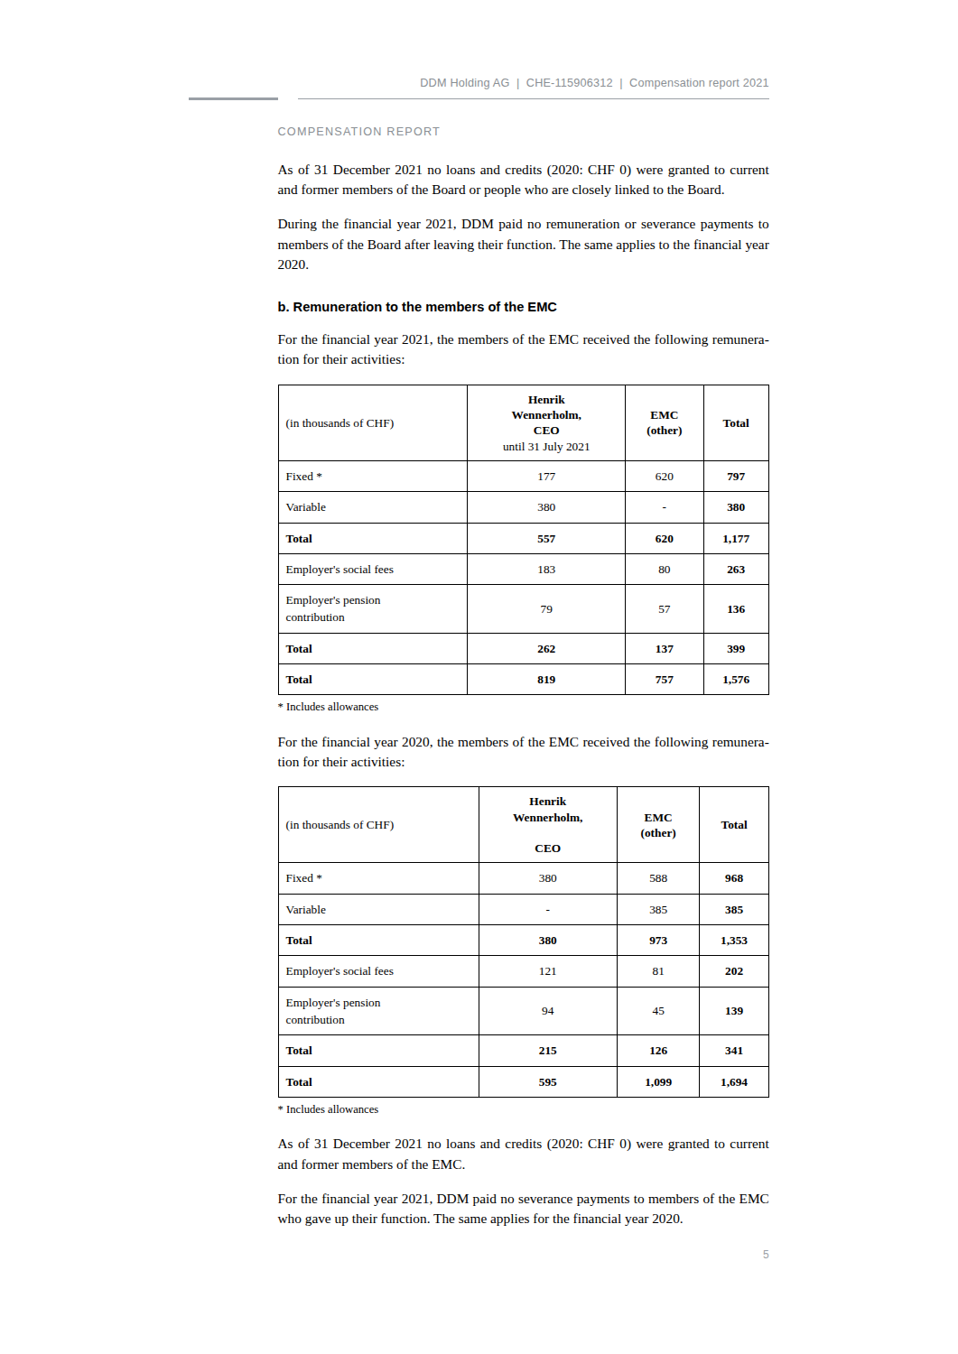DDM Holding AG | CHE-115906312 | Compensation report 2021
COMPENSATION REPORT
As of 31 December 2021 no loans and credits (2020: CHF 0) were granted to current and former members of the Board or people who are closely linked to the Board.
During the financial year 2021, DDM paid no remuneration or severance payments to members of the Board after leaving their function. The same applies to the financial year 2020.
b. Remuneration to the members of the EMC
For the financial year 2021, the members of the EMC received the following remuneration for their activities:
| (in thousands of CHF) | Henrik Wennerholm, CEO until 31 July 2021 | EMC (other) | Total |
| --- | --- | --- | --- |
| Fixed * | 177 | 620 | 797 |
| Variable | 380 | - | 380 |
| Total | 557 | 620 | 1,177 |
| Employer's social fees | 183 | 80 | 263 |
| Employer's pension contribution | 79 | 57 | 136 |
| Total | 262 | 137 | 399 |
| Total | 819 | 757 | 1,576 |
* Includes allowances
For the financial year 2020, the members of the EMC received the following remuneration for their activities:
| (in thousands of CHF) | Henrik Wennerholm, CEO | EMC (other) | Total |
| --- | --- | --- | --- |
| Fixed * | 380 | 588 | 968 |
| Variable | - | 385 | 385 |
| Total | 380 | 973 | 1,353 |
| Employer's social fees | 121 | 81 | 202 |
| Employer's pension contribution | 94 | 45 | 139 |
| Total | 215 | 126 | 341 |
| Total | 595 | 1,099 | 1,694 |
* Includes allowances
As of 31 December 2021 no loans and credits (2020: CHF 0) were granted to current and former members of the EMC.
For the financial year 2021, DDM paid no severance payments to members of the EMC who gave up their function. The same applies for the financial year 2020.
5